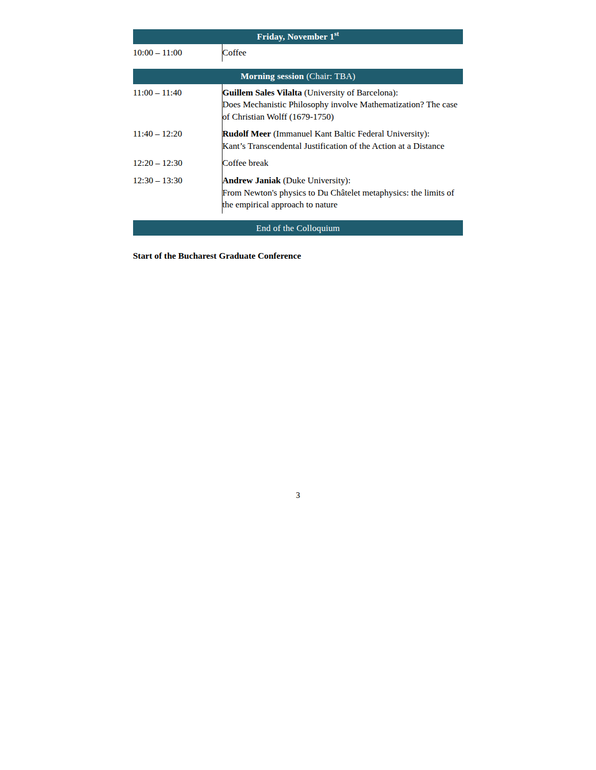Friday, November 1st
| 10:00 – 11:00 | Coffee |
Morning session (Chair: TBA)
| 11:00 – 11:40 | Guillem Sales Vilalta (University of Barcelona): Does Mechanistic Philosophy involve Mathematization? The case of Christian Wolff (1679-1750) |
| 11:40 – 12:20 | Rudolf Meer (Immanuel Kant Baltic Federal University): Kant’s Transcendental Justification of the Action at a Distance |
| 12:20 – 12:30 | Coffee break |
| 12:30 – 13:30 | Andrew Janiak (Duke University): From Newton's physics to Du Châtelet metaphysics: the limits of the empirical approach to nature |
End of the Colloquium
Start of the Bucharest Graduate Conference
3